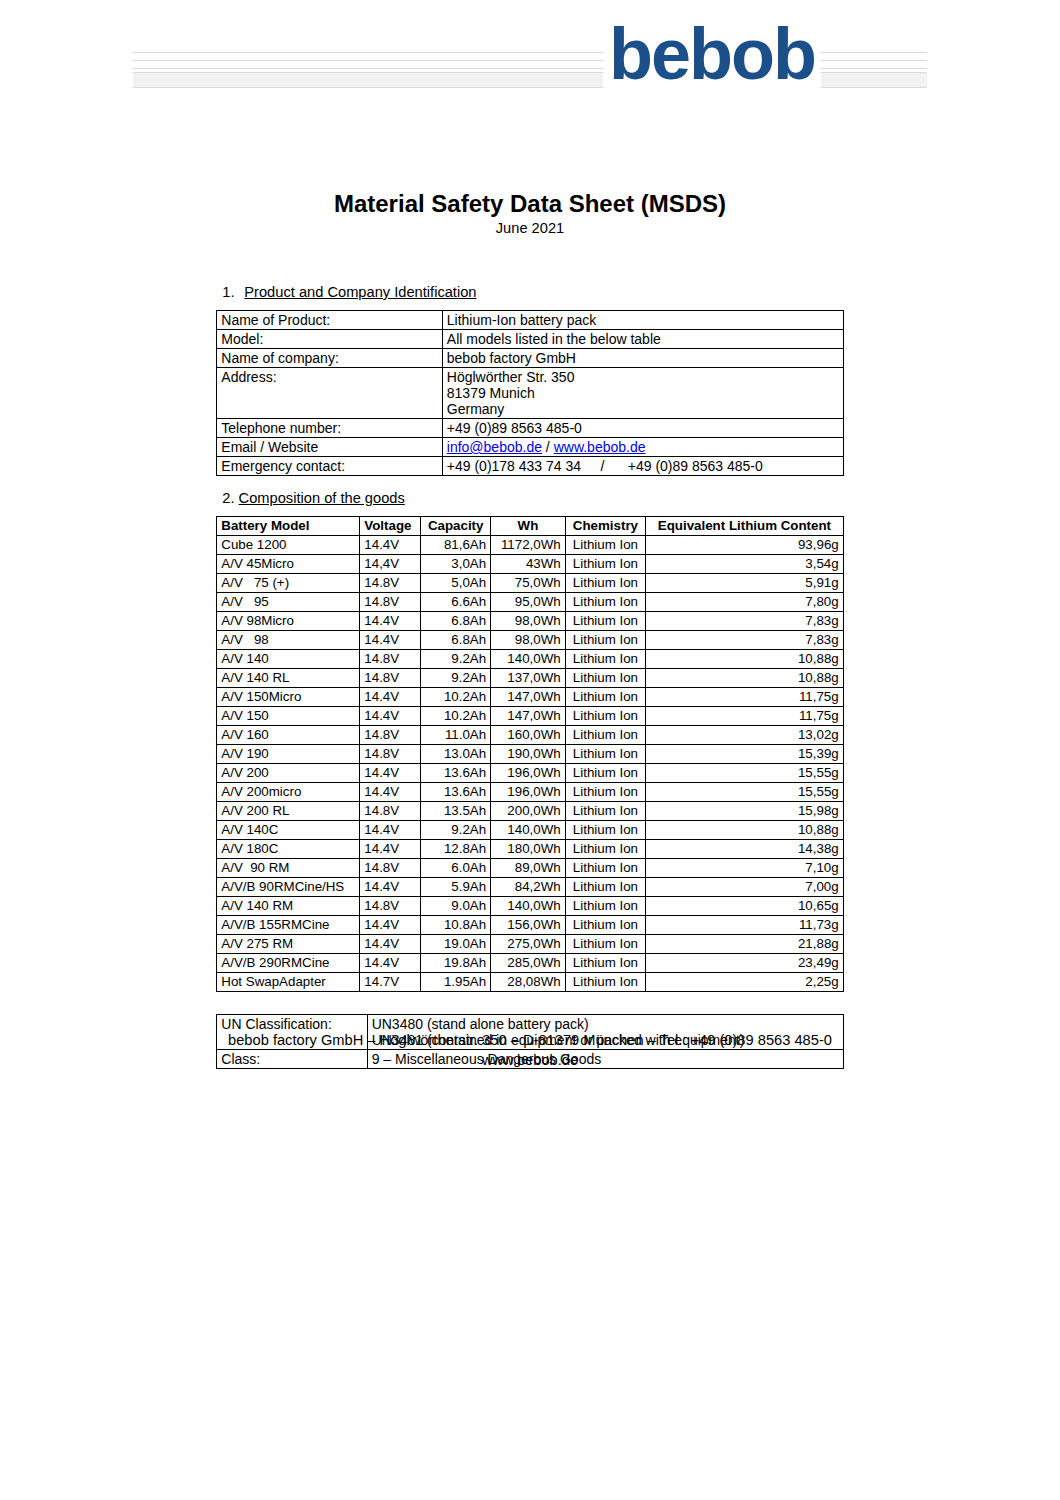bebob
Material Safety Data Sheet (MSDS)
June 2021
1. Product and Company Identification
| Name of Product: | Lithium-Ion battery pack |
| Model: | All models listed in the below table |
| Name of company: | bebob factory GmbH |
| Address: | Höglwörther Str. 350 81379 Munich Germany |
| Telephone number: | +49 (0)89 8563 485-0 |
| Email / Website | info@bebob.de / www.bebob.de |
| Emergency contact: | +49 (0)178 433 74 34 / +49 (0)89 8563 485-0 |
2. Composition of the goods
| Battery Model | Voltage | Capacity | Wh | Chemistry | Equivalent Lithium Content |
| --- | --- | --- | --- | --- | --- |
| Cube 1200 | 14.4V | 81,6Ah | 1172,0Wh | Lithium Ion | 93,96g |
| A/V 45Micro | 14,4V | 3,0Ah | 43Wh | Lithium Ion | 3,54g |
| A/V 75 (+) | 14.8V | 5,0Ah | 75,0Wh | Lithium Ion | 5,91g |
| A/V 95 | 14.8V | 6.6Ah | 95,0Wh | Lithium Ion | 7,80g |
| A/V 98Micro | 14.4V | 6.8Ah | 98,0Wh | Lithium Ion | 7,83g |
| A/V 98 | 14.4V | 6.8Ah | 98,0Wh | Lithium Ion | 7,83g |
| A/V 140 | 14.8V | 9.2Ah | 140,0Wh | Lithium Ion | 10,88g |
| A/V 140 RL | 14.8V | 9.2Ah | 137,0Wh | Lithium Ion | 10,88g |
| A/V 150Micro | 14.4V | 10.2Ah | 147,0Wh | Lithium Ion | 11,75g |
| A/V 150 | 14.4V | 10.2Ah | 147,0Wh | Lithium Ion | 11,75g |
| A/V 160 | 14.8V | 11.0Ah | 160,0Wh | Lithium Ion | 13,02g |
| A/V 190 | 14.8V | 13.0Ah | 190,0Wh | Lithium Ion | 15,39g |
| A/V 200 | 14.4V | 13.6Ah | 196,0Wh | Lithium Ion | 15,55g |
| A/V 200micro | 14.4V | 13.6Ah | 196,0Wh | Lithium Ion | 15,55g |
| A/V 200 RL | 14.8V | 13.5Ah | 200,0Wh | Lithium Ion | 15,98g |
| A/V 140C | 14.4V | 9.2Ah | 140,0Wh | Lithium Ion | 10,88g |
| A/V 180C | 14.4V | 12.8Ah | 180,0Wh | Lithium Ion | 14,38g |
| A/V 90 RM | 14.8V | 6.0Ah | 89,0Wh | Lithium Ion | 7,10g |
| A/V/B 90RMCine/HS | 14.4V | 5.9Ah | 84,2Wh | Lithium Ion | 7,00g |
| A/V 140 RM | 14.8V | 9.0Ah | 140,0Wh | Lithium Ion | 10,65g |
| A/V/B 155RMCine | 14.4V | 10.8Ah | 156,0Wh | Lithium Ion | 11,73g |
| A/V 275 RM | 14.4V | 19.0Ah | 275,0Wh | Lithium Ion | 21,88g |
| A/V/B 290RMCine | 14.4V | 19.8Ah | 285,0Wh | Lithium Ion | 23,49g |
| Hot SwapAdapter | 14.7V | 1.95Ah | 28,08Wh | Lithium Ion | 2,25g |
| UN Classification: | UN3480 (stand alone battery pack) UN3481 (contained in equipment or packed with equipment) |
| Class: | 9 – Miscellaneous Dangerous Goods |
bebob factory GmbH – Höglwörtherstr. 350 – D-81379 München – Tel.: +49 (0)89 8563 485-0
www.bebob.de